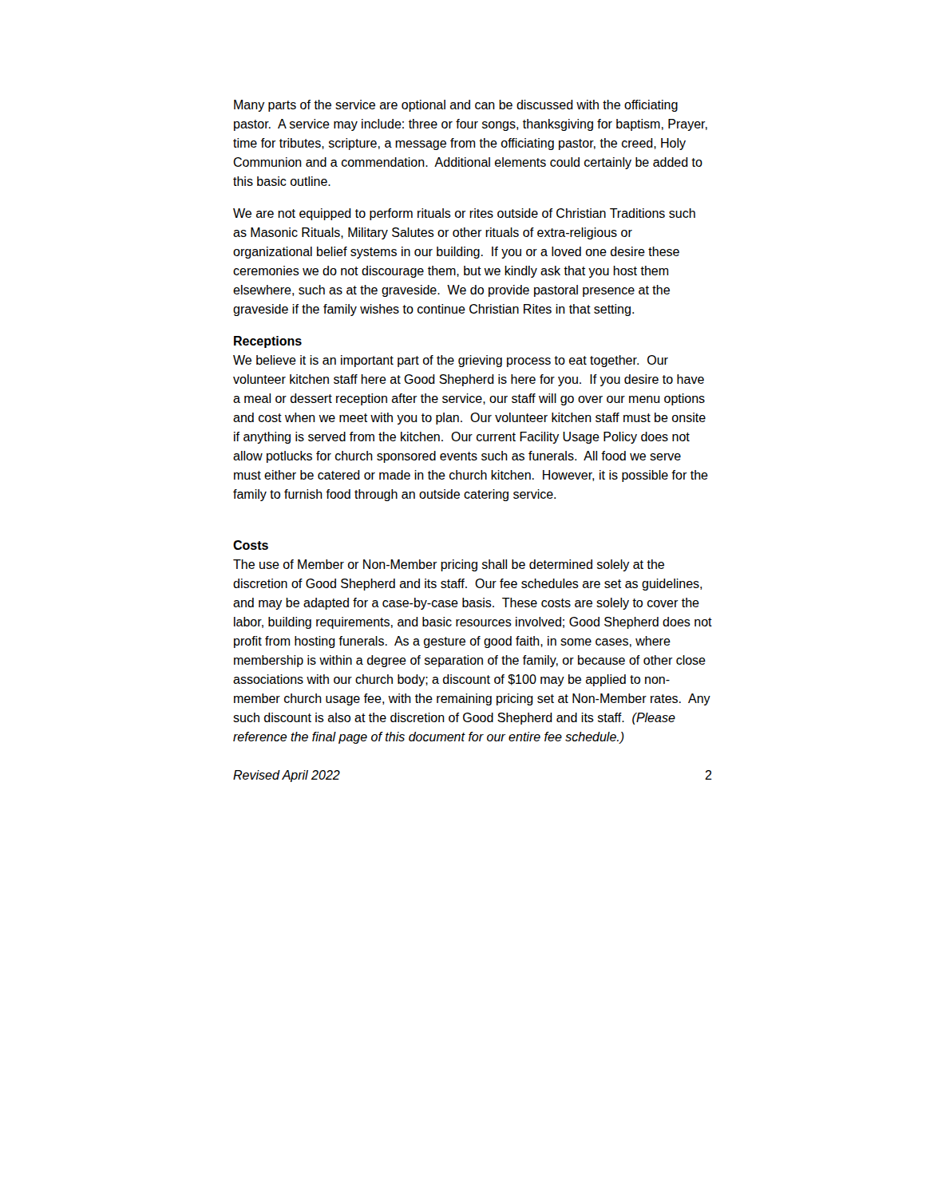Many parts of the service are optional and can be discussed with the officiating pastor. A service may include: three or four songs, thanksgiving for baptism, Prayer, time for tributes, scripture, a message from the officiating pastor, the creed, Holy Communion and a commendation. Additional elements could certainly be added to this basic outline.
We are not equipped to perform rituals or rites outside of Christian Traditions such as Masonic Rituals, Military Salutes or other rituals of extra-religious or organizational belief systems in our building. If you or a loved one desire these ceremonies we do not discourage them, but we kindly ask that you host them elsewhere, such as at the graveside. We do provide pastoral presence at the graveside if the family wishes to continue Christian Rites in that setting.
Receptions
We believe it is an important part of the grieving process to eat together. Our volunteer kitchen staff here at Good Shepherd is here for you. If you desire to have a meal or dessert reception after the service, our staff will go over our menu options and cost when we meet with you to plan. Our volunteer kitchen staff must be onsite if anything is served from the kitchen. Our current Facility Usage Policy does not allow potlucks for church sponsored events such as funerals. All food we serve must either be catered or made in the church kitchen. However, it is possible for the family to furnish food through an outside catering service.
Costs
The use of Member or Non-Member pricing shall be determined solely at the discretion of Good Shepherd and its staff. Our fee schedules are set as guidelines, and may be adapted for a case-by-case basis. These costs are solely to cover the labor, building requirements, and basic resources involved; Good Shepherd does not profit from hosting funerals. As a gesture of good faith, in some cases, where membership is within a degree of separation of the family, or because of other close associations with our church body; a discount of $100 may be applied to non-member church usage fee, with the remaining pricing set at Non-Member rates. Any such discount is also at the discretion of Good Shepherd and its staff. (Please reference the final page of this document for our entire fee schedule.)
Revised April 2022 2